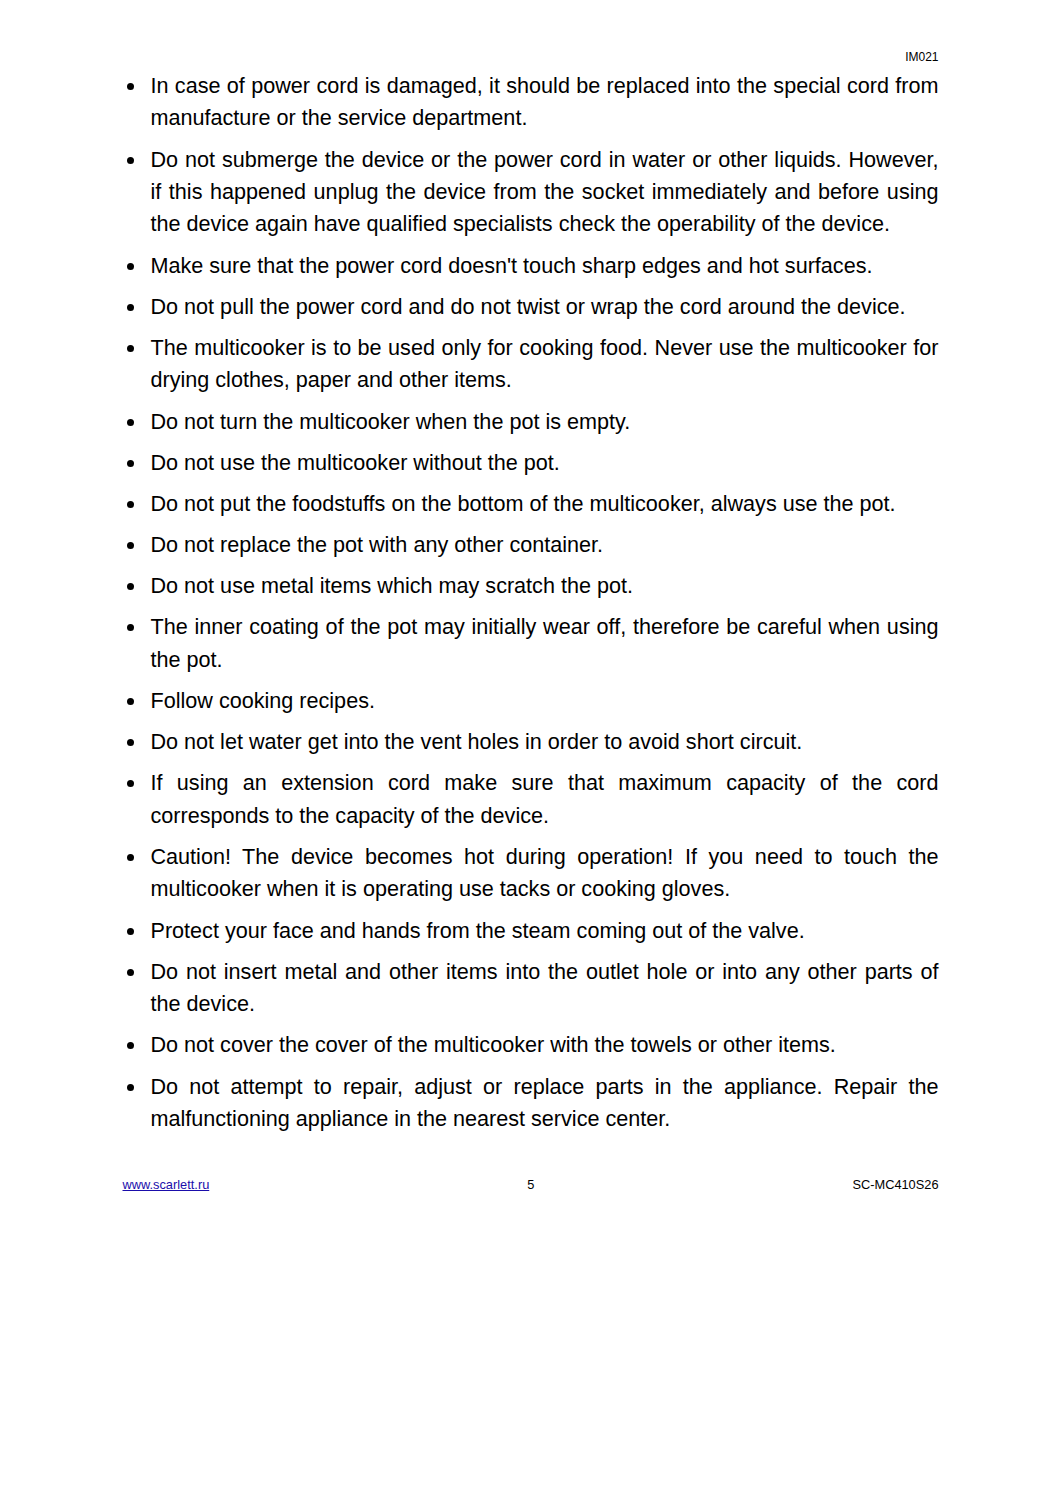IM021
In case of power cord is damaged, it should be replaced into the special cord from manufacture or the service department.
Do not submerge the device or the power cord in water or other liquids. However, if this happened unplug the device from the socket immediately and before using the device again have qualified specialists check the operability of the device.
Make sure that the power cord doesn't touch sharp edges and hot surfaces.
Do not pull the power cord and do not twist or wrap the cord around the device.
The multicooker is to be used only for cooking food. Never use the multicooker for drying clothes, paper and other items.
Do not turn the multicooker when the pot is empty.
Do not use the multicooker without the pot.
Do not put the foodstuffs on the bottom of the multicooker, always use the pot.
Do not replace the pot with any other container.
Do not use metal items which may scratch the pot.
The inner coating of the pot may initially wear off, therefore be careful when using the pot.
Follow cooking recipes.
Do not let water get into the vent holes in order to avoid short circuit.
If using an extension cord make sure that maximum capacity of the cord corresponds to the capacity of the device.
Caution! The device becomes hot during operation! If you need to touch the multicooker when it is operating use tacks or cooking gloves.
Protect your face and hands from the steam coming out of the valve.
Do not insert metal and other items into the outlet hole or into any other parts of the device.
Do not cover the cover of the multicooker with the towels or other items.
Do not attempt to repair, adjust or replace parts in the appliance. Repair the malfunctioning appliance in the nearest service center.
www.scarlett.ru 5 SC-MC410S26